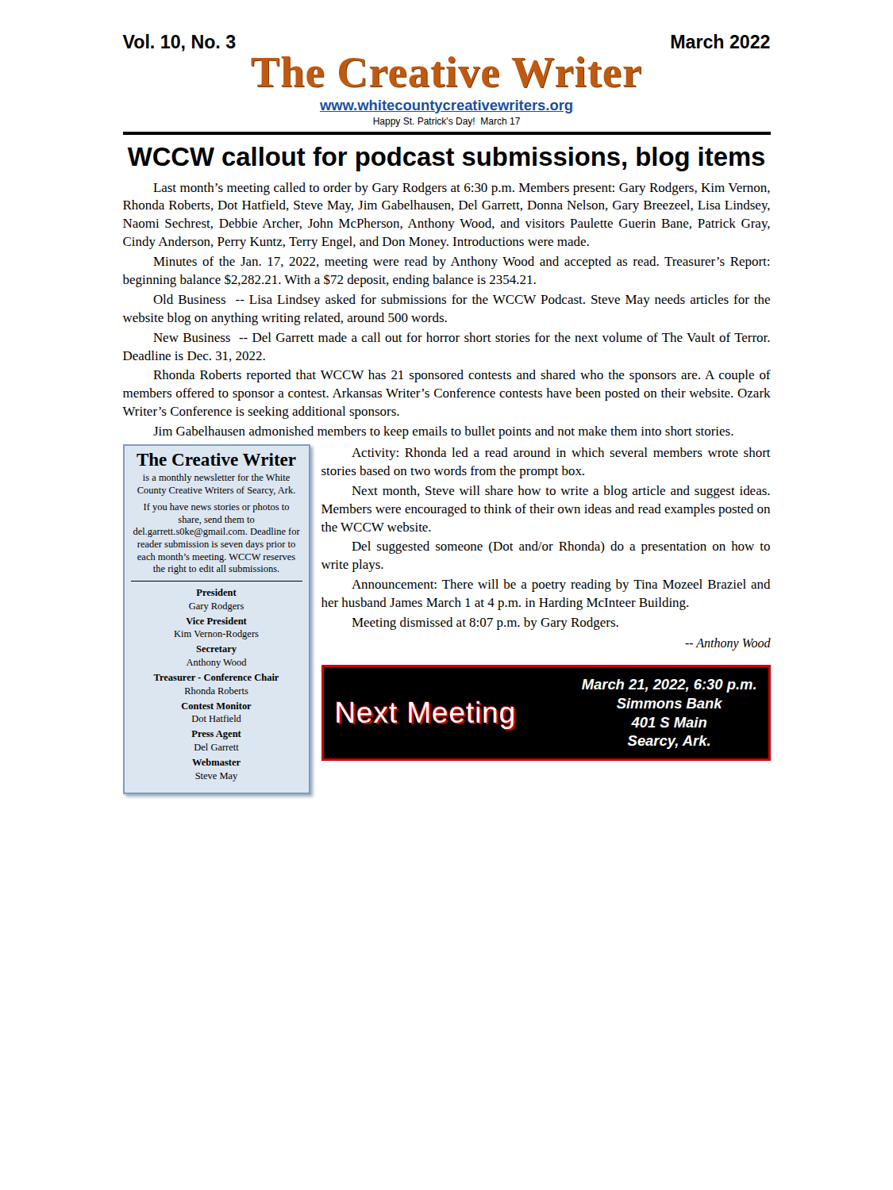Vol. 10, No. 3 March 2022
The Creative Writer
www.whitecountycreativewriters.org
Happy St. Patrick's Day! March 17
WCCW callout for podcast submissions, blog items
Last month’s meeting called to order by Gary Rodgers at 6:30 p.m. Members present: Gary Rodgers, Kim Vernon, Rhonda Roberts, Dot Hatfield, Steve May, Jim Gabelhausen, Del Garrett, Donna Nelson, Gary Breezeel, Lisa Lindsey, Naomi Sechrest, Debbie Archer, John McPherson, Anthony Wood, and visitors Paulette Guerin Bane, Patrick Gray, Cindy Anderson, Perry Kuntz, Terry Engel, and Don Money. Introductions were made.
Minutes of the Jan. 17, 2022, meeting were read by Anthony Wood and accepted as read. Treasurer’s Report: beginning balance $2,282.21. With a $72 deposit, ending balance is 2354.21.
Old Business -- Lisa Lindsey asked for submissions for the WCCW Podcast. Steve May needs articles for the website blog on anything writing related, around 500 words.
New Business -- Del Garrett made a call out for horror short stories for the next volume of The Vault of Terror. Deadline is Dec. 31, 2022.
Rhonda Roberts reported that WCCW has 21 sponsored contests and shared who the sponsors are. A couple of members offered to sponsor a contest. Arkansas Writer’s Conference contests have been posted on their website. Ozark Writer’s Conference is seeking additional sponsors.
Jim Gabelhausen admonished members to keep emails to bullet points and not make them into short stories.
The Creative Writer
is a monthly newsletter for the White County Creative Writers of Searcy, Ark.
If you have news stories or photos to share, send them to del.garrett.s0ke@gmail.com. Deadline for reader submission is seven days prior to each month’s meeting. WCCW reserves the right to edit all submissions.
President
Gary Rodgers
Vice President
Kim Vernon-Rodgers
Secretary
Anthony Wood
Treasurer - Conference Chair
Rhonda Roberts
Contest Monitor
Dot Hatfield
Press Agent
Del Garrett
Webmaster
Steve May
Activity: Rhonda led a read around in which several members wrote short stories based on two words from the prompt box.
Next month, Steve will share how to write a blog article and suggest ideas. Members were encouraged to think of their own ideas and read examples posted on the WCCW website.
Del suggested someone (Dot and/or Rhonda) do a presentation on how to write plays.
Announcement: There will be a poetry reading by Tina Mozeel Braziel and her husband James March 1 at 4 p.m. in Harding McInteer Building.
Meeting dismissed at 8:07 p.m. by Gary Rodgers.
-- Anthony Wood
Next Meeting
March 21, 2022, 6:30 p.m.
Simmons Bank
401 S Main
Searcy, Ark.